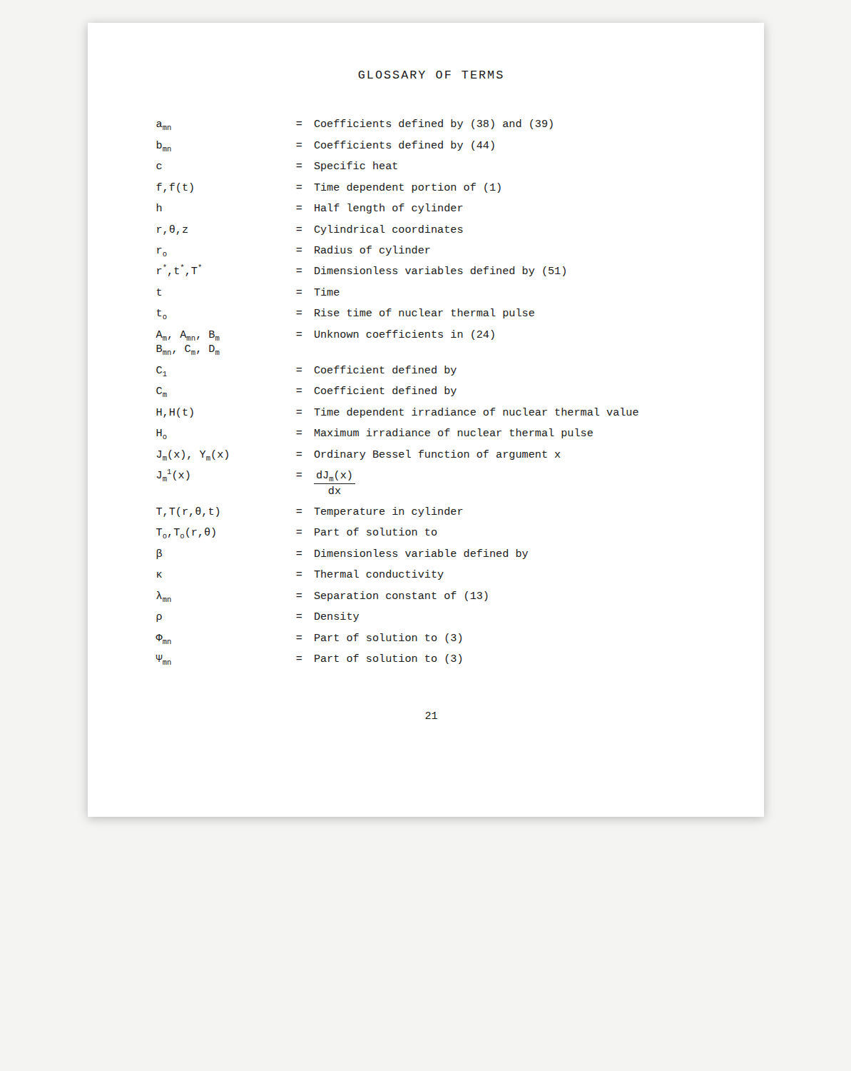GLOSSARY OF TERMS
| a mn | = | Coefficients defined by (38) and (39) |
| b mn | = | Coefficients defined by (44) |
| c | = | Specific heat |
| f,f(t) | = | Time dependent portion of (1) |
| h | = | Half length of cylinder |
| r,θ,z | = | Cylindrical coordinates |
| r o | = | Radius of cylinder |
| r * ,t * ,T * | = | Dimensionless variables defined by (51) |
| t | = | Time |
| t o | = | Rise time of nuclear thermal pulse |
| A m , A mn , B m B mn , C m , D m | = | Unknown coefficients in (24) |
| C 1 | = | Coefficient defined by |
| C m | = | Coefficient defined by |
| H,H(t) | = | Time dependent irradiance of nuclear thermal value |
| H o | = | Maximum irradiance of nuclear thermal pulse |
| J m (x), Y m (x) | = | Ordinary Bessel function of argument x |
| J m 1 (x) | = | dJ m (x) dx |
| T,T(r,θ,t) | = | Temperature in cylinder |
| T o ,T o (r,θ) | = | Part of solution to |
| β | = | Dimensionless variable defined by |
| κ | = | Thermal conductivity |
| λ mn | = | Separation constant of (13) |
| ρ | = | Density |
| Φ mn | = | Part of solution to (3) |
| Ψ mn | = | Part of solution to (3) |
21